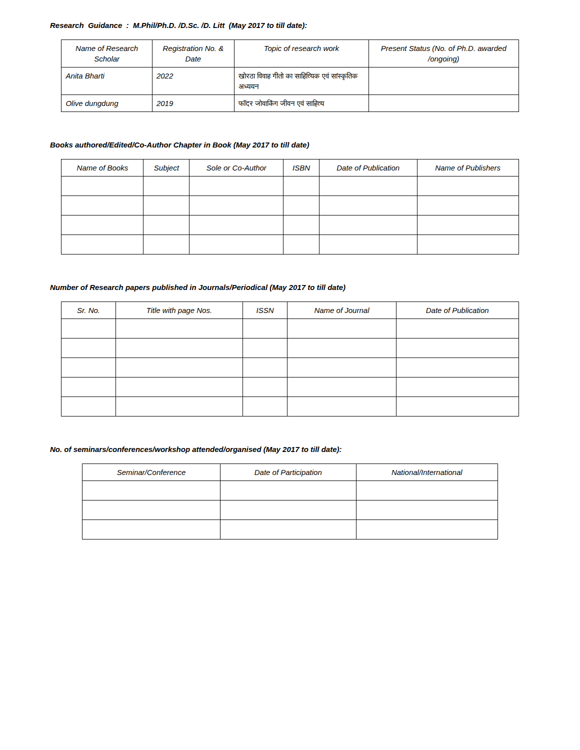Research Guidance : M.Phil/Ph.D. /D.Sc. /D. Litt (May 2017 to till date):
| Name of Research Scholar | Registration No. & Date | Topic of research work | Present Status (No. of Ph.D. awarded /ongoing) |
| --- | --- | --- | --- |
| Anita Bharti | 2022 | खोरठा विवाह गीतो का साहित्यिक एवं सांस्कृतिक अध्ययन | |
| Olive dungdung | 2019 | फॉदर जोवाकिंग जीवन एवं साहित्य | |
Books authored/Edited/Co-Author Chapter in Book (May 2017 to till date)
| Name of Books | Subject | Sole or Co-Author | ISBN | Date of Publication | Name of Publishers |
| --- | --- | --- | --- | --- | --- |
Number of Research papers published in Journals/Periodical (May 2017 to till date)
| Sr. No. | Title with page Nos. | ISSN | Name of Journal | Date of Publication |
| --- | --- | --- | --- | --- |
No. of seminars/conferences/workshop attended/organised (May 2017 to till date):
| Seminar/Conference | Date of Participation | National/International |
| --- | --- | --- |